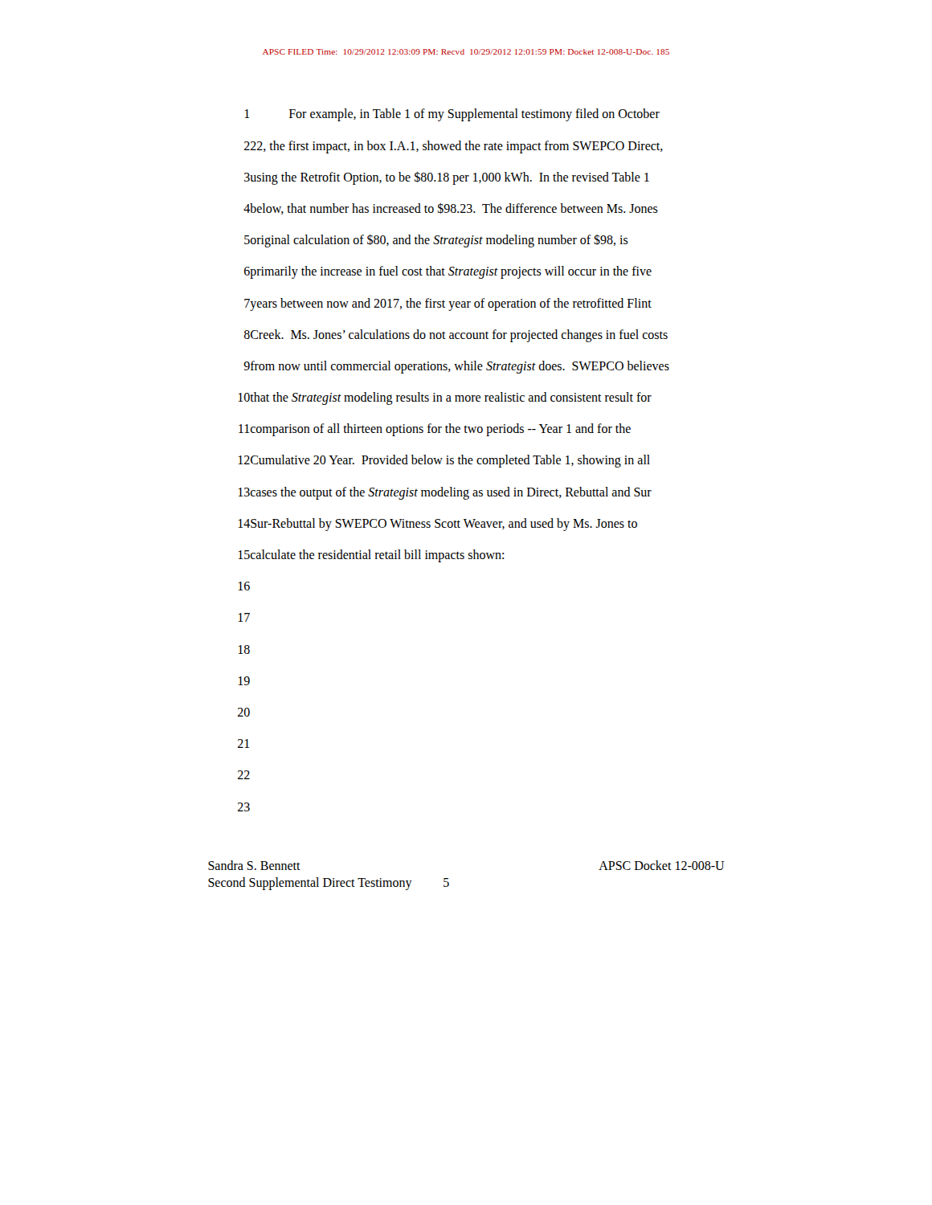APSC FILED Time: 10/29/2012 12:03:09 PM: Recvd 10/29/2012 12:01:59 PM: Docket 12-008-U-Doc. 185
| 1 | For example, in Table 1 of my Supplemental testimony filed on October |
| 2 | 22, the first impact, in box I.A.1, showed the rate impact from SWEPCO Direct, |
| 3 | using the Retrofit Option, to be $80.18 per 1,000 kWh. In the revised Table 1 |
| 4 | below, that number has increased to $98.23. The difference between Ms. Jones |
| 5 | original calculation of $80, and the Strategist modeling number of $98, is |
| 6 | primarily the increase in fuel cost that Strategist projects will occur in the five |
| 7 | years between now and 2017, the first year of operation of the retrofitted Flint |
| 8 | Creek. Ms. Jones’ calculations do not account for projected changes in fuel costs |
| 9 | from now until commercial operations, while Strategist does. SWEPCO believes |
| 10 | that the Strategist modeling results in a more realistic and consistent result for |
| 11 | comparison of all thirteen options for the two periods -- Year 1 and for the |
| 12 | Cumulative 20 Year. Provided below is the completed Table 1, showing in all |
| 13 | cases the output of the Strategist modeling as used in Direct, Rebuttal and Sur |
| 14 | Sur-Rebuttal by SWEPCO Witness Scott Weaver, and used by Ms. Jones to |
| 15 | calculate the residential retail bill impacts shown: |
| 16 | |
| 17 | |
| 18 | |
| 19 | |
| 20 | |
| 21 | |
| 22 | |
| 23 | |
Sandra S. Bennett
Second Supplemental Direct Testimony
APSC Docket 12-008-U
5